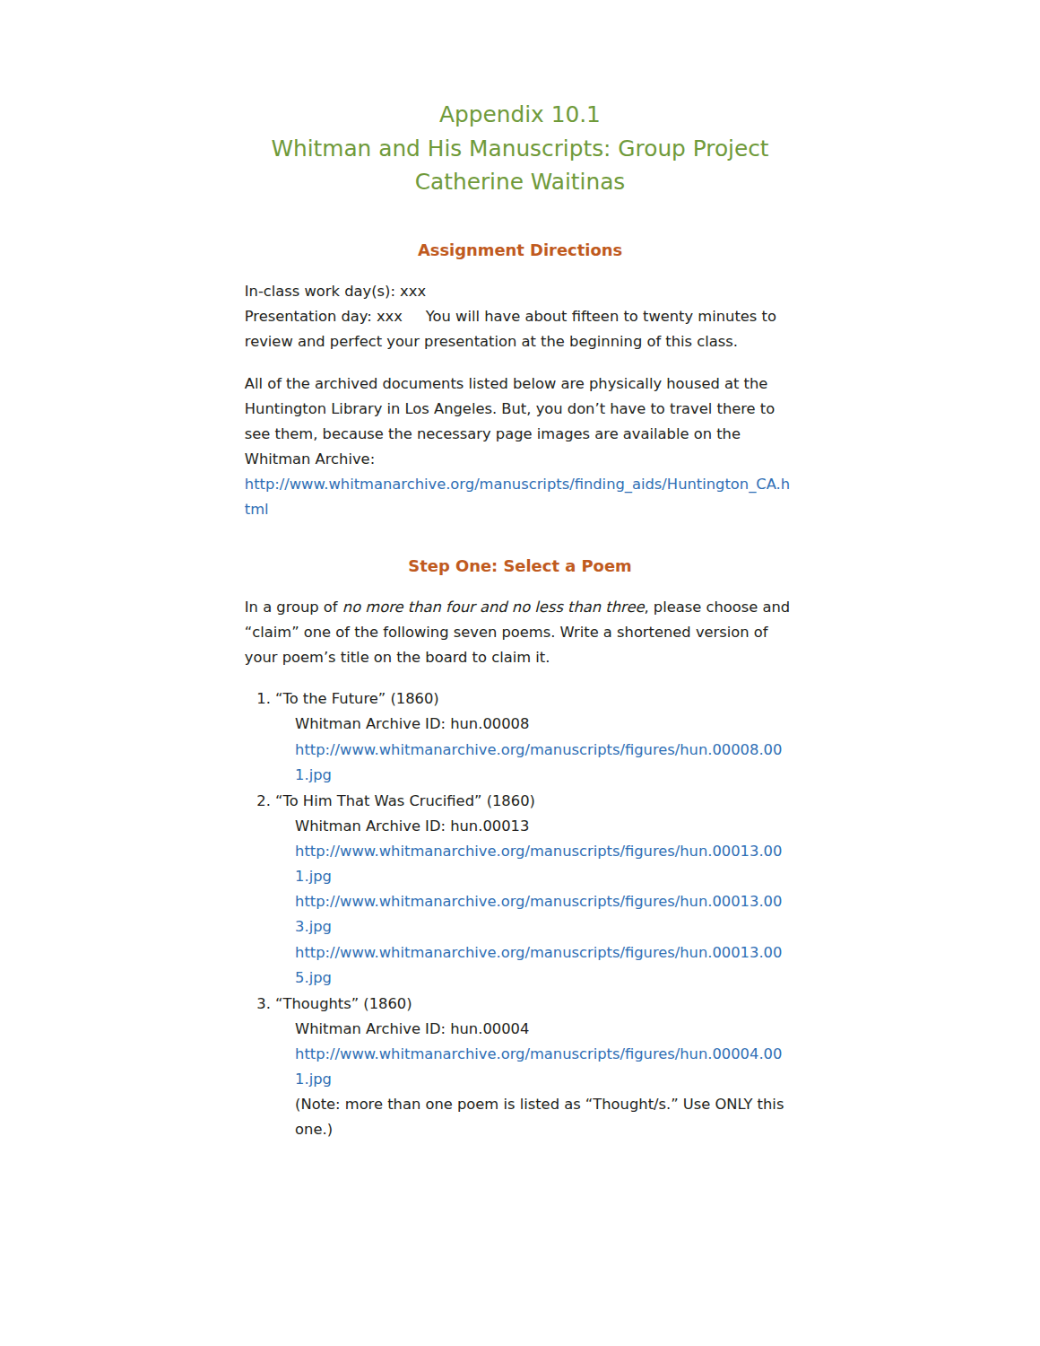Appendix 10.1
Whitman and His Manuscripts: Group Project
Catherine Waitinas
Assignment Directions
In-class work day(s): xxx
Presentation day: xxx You will have about fifteen to twenty minutes to review and perfect your presentation at the beginning of this class.
All of the archived documents listed below are physically housed at the Huntington Library in Los Angeles. But, you don’t have to travel there to see them, because the necessary page images are available on the Whitman Archive:
http://www.whitmanarchive.org/manuscripts/finding_aids/Huntington_CA.html
Step One: Select a Poem
In a group of no more than four and no less than three, please choose and “claim” one of the following seven poems. Write a shortened version of your poem’s title on the board to claim it.
“To the Future” (1860)
Whitman Archive ID: hun.00008
http://www.whitmanarchive.org/manuscripts/figures/hun.00008.001.jpg
“To Him That Was Crucified” (1860)
Whitman Archive ID: hun.00013
http://www.whitmanarchive.org/manuscripts/figures/hun.00013.001.jpg
http://www.whitmanarchive.org/manuscripts/figures/hun.00013.003.jpg
http://www.whitmanarchive.org/manuscripts/figures/hun.00013.005.jpg
“Thoughts” (1860)
Whitman Archive ID: hun.00004
http://www.whitmanarchive.org/manuscripts/figures/hun.00004.001.jpg
(Note: more than one poem is listed as “Thought/s.” Use ONLY this one.)